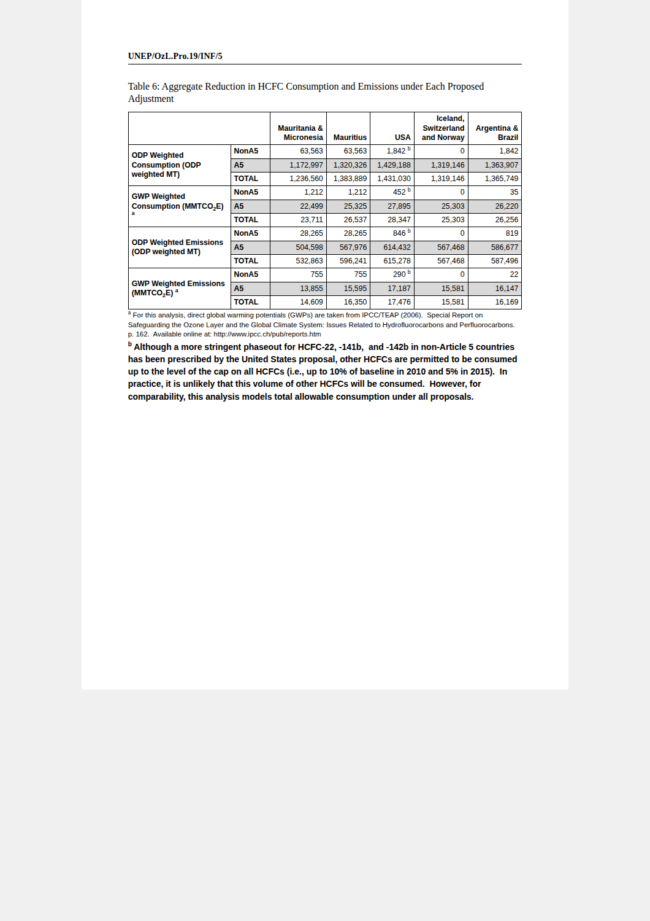UNEP/OzL.Pro.19/INF/5
Table 6: Aggregate Reduction in HCFC Consumption and Emissions under Each Proposed Adjustment
| | Mauritania & Micronesia | Mauritius | USA | Iceland, Switzerland and Norway | Argentina & Brazil |
| --- | --- | --- | --- | --- | --- |
| ODP Weighted Consumption (ODP weighted MT) | NonA5 | 63,563 | 63,563 | 1,842 b | 0 | 1,842 |
| A5 | 1,172,997 | 1,320,326 | 1,429,188 | 1,319,146 | 1,363,907 |
| TOTAL | 1,236,560 | 1,383,889 | 1,431,030 | 1,319,146 | 1,365,749 |
| GWP Weighted Consumption (MMTCO 2 E) a | NonA5 | 1,212 | 1,212 | 452 b | 0 | 35 |
| A5 | 22,499 | 25,325 | 27,895 | 25,303 | 26,220 |
| TOTAL | 23,711 | 26,537 | 28,347 | 25,303 | 26,256 |
| ODP Weighted Emissions (ODP weighted MT) | NonA5 | 28,265 | 28,265 | 846 b | 0 | 819 |
| A5 | 504,598 | 567,976 | 614,432 | 567,468 | 586,677 |
| TOTAL | 532,863 | 596,241 | 615,278 | 567,468 | 587,496 |
| GWP Weighted Emissions (MMTCO 2 E) a | NonA5 | 755 | 755 | 290 b | 0 | 22 |
| A5 | 13,855 | 15,595 | 17,187 | 15,581 | 16,147 |
| TOTAL | 14,609 | 16,350 | 17,476 | 15,581 | 16,169 |
a For this analysis, direct global warming potentials (GWPs) are taken from IPCC/TEAP (2006). Special Report on Safeguarding the Ozone Layer and the Global Climate System: Issues Related to Hydrofluorocarbons and Perfluorocarbons. p. 162. Available online at: http://www.ipcc.ch/pub/reports.htm
b Although a more stringent phaseout for HCFC-22, -141b, and -142b in non-Article 5 countries has been prescribed by the United States proposal, other HCFCs are permitted to be consumed up to the level of the cap on all HCFCs (i.e., up to 10% of baseline in 2010 and 5% in 2015). In practice, it is unlikely that this volume of other HCFCs will be consumed. However, for comparability, this analysis models total allowable consumption under all proposals.